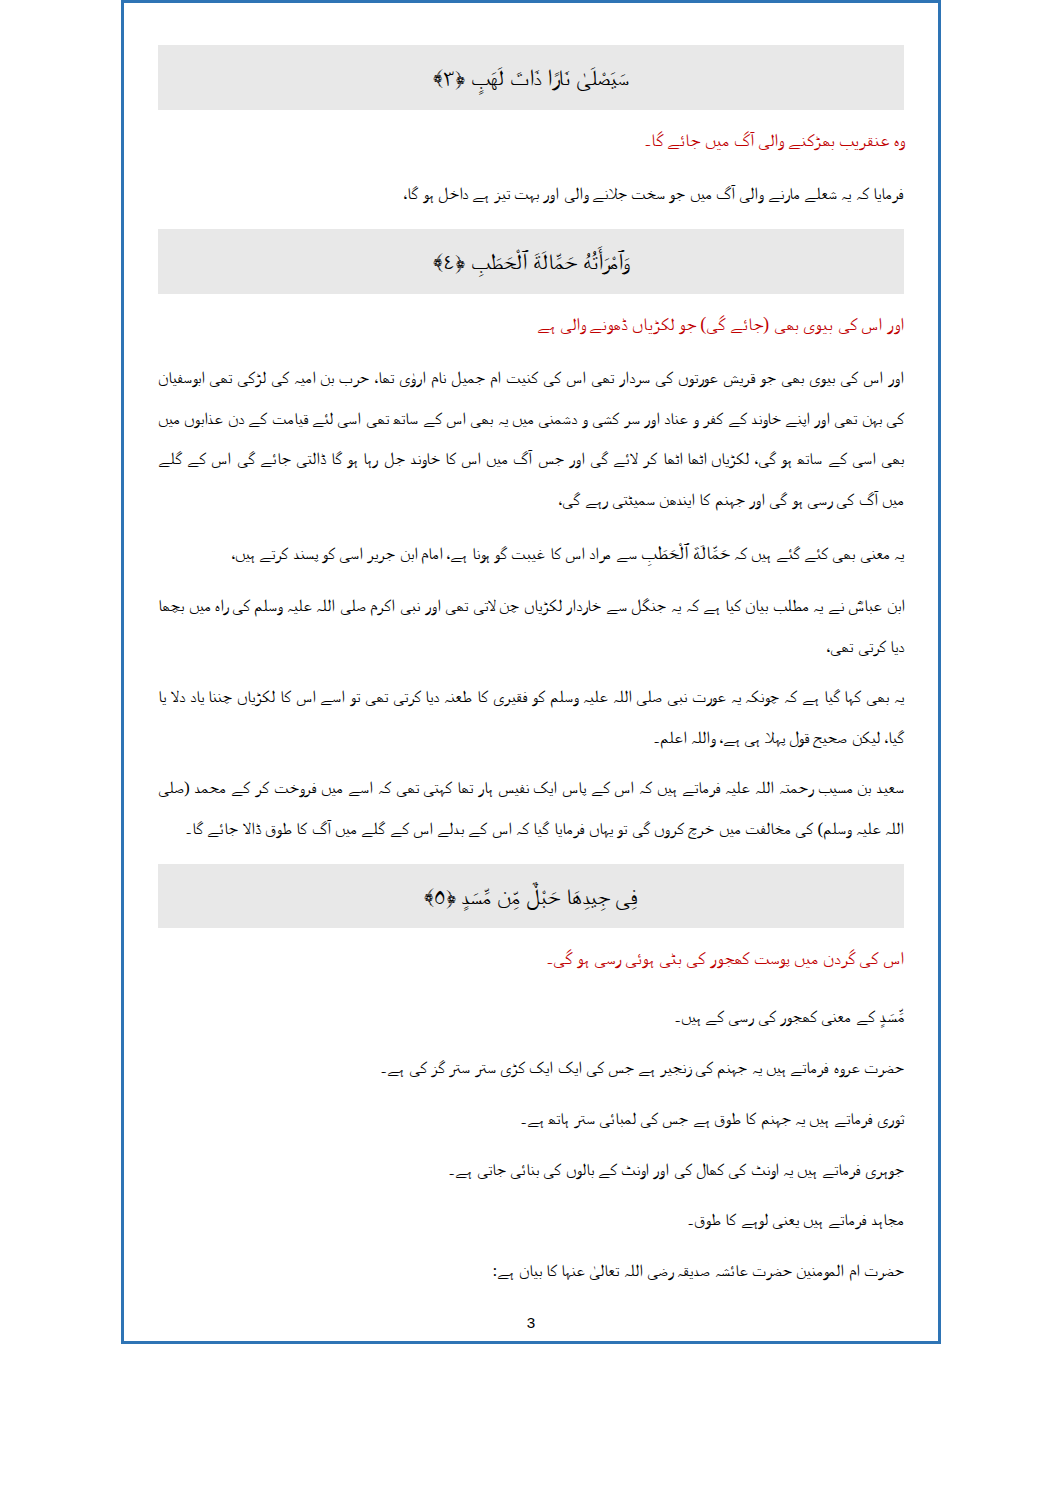سَيَصْلَىٰ نَارًا ذَاتَ لَهَبٍ ﴿٣﴾
وہ عنقریب بھڑکنے والی آگ میں جائے گا۔
فرمایا کہ یہ شعلے مارنے والی آگ میں جو سخت جلانے والی اور بہت تیز ہے داخل ہو گا،
وَٱمْرَأَتُهُ حَمَّالَةَ ٱلْحَطَبِ ﴿٤﴾
اور اس کی بیوی بھی (جائے گی) جو لکڑیاں ڈھونے والی ہے
اور اس کی بیوی بھی جو قریش عورتوں کی سردار تھی اس کی کنیت ام جمیل نام اروٰی تھا، حرب بن امیہ کی لڑکی تھی ابوسفیان کی بہن تھی اور اپنے خاوند کے کفر و عناد اور سر کشی و دشمنی میں یہ بھی اس کے ساتھ تھی اسی لئے قیامت کے دن عذابوں میں بھی اسی کے ساتھ ہو گی، لکڑیاں اٹھا اٹھا کر لائے گی اور جس آگ میں اس کا خاوند جل رہا ہو گا ڈالتی جائے گی اس کے گلے میں آگ کی رسی ہو گی اور جہنم کا ایندھن سمیٹتی رہے گی،
یہ معنی بھی کئے گئے ہیں کہ حَمَّالَةَ ٱلْحَطَبِ سے مراد اس کا غیبت گو ہونا ہے، امام ابن جریر اسی کو پسند کرتے ہیں،
ابن عباسؓ نے یہ مطلب بیان کیا ہے کہ یہ جنگل سے خاردار لکڑیاں چن لاتی تھی اور نبی اکرم صلی اللہ علیہ وسلم کی راہ میں بچھا دیا کرتی تھی،
یہ بھی کہا گیا ہے کہ چونکہ یہ عورت نبی صلی اللہ علیہ وسلم کو فقیری کا طعنہ دیا کرتی تھی تو اسے اس کا لکڑیاں چننا یاد دلا یا گیا، لیکن صحیح قول پہلا ہی ہے، واللہ اعلم۔
سعید بن مسیب رحمتہ اللہ علیہ فرماتے ہیں کہ اس کے پاس ایک نفیس ہار تھا کہتی تھی کہ اسے میں فروخت کر کے محمد (صلی اللہ علیہ وسلم) کی مخالفت میں خرچ کروں گی تو یہاں فرمایا گیا کہ اس کے بدلے اس کے گلے میں آگ کا طوق ڈالا جائے گا۔
فِى جِيدِهَا حَبْلٌ مِّن مَّسَدٍ ﴿٥﴾
اس کی گردن میں پوست کھجور کی بٹی ہوئی رسی ہو گی۔
مَّسَدٍ کے معنی کھجور کی رسی کے ہیں۔
حضرت عروہ فرماتے ہیں یہ جہنم کی زنجیر ہے جس کی ایک ایک کڑی ستر ستر گز کی ہے۔
ثوری فرماتے ہیں یہ جہنم کا طوق ہے جس کی لمبائی ستر ہاتھ ہے۔
جوہری فرماتے ہیں یہ اونٹ کی کھال کی اور اونٹ کے بالوں کی بنائی جاتی ہے۔
مجاہد فرماتے ہیں یعنی لوہے کا طوق۔
حضرت ام المومنین حضرت عائشہ صدیقہ رضی اللہ تعالیٰ عنہا کا بیان ہے:
3